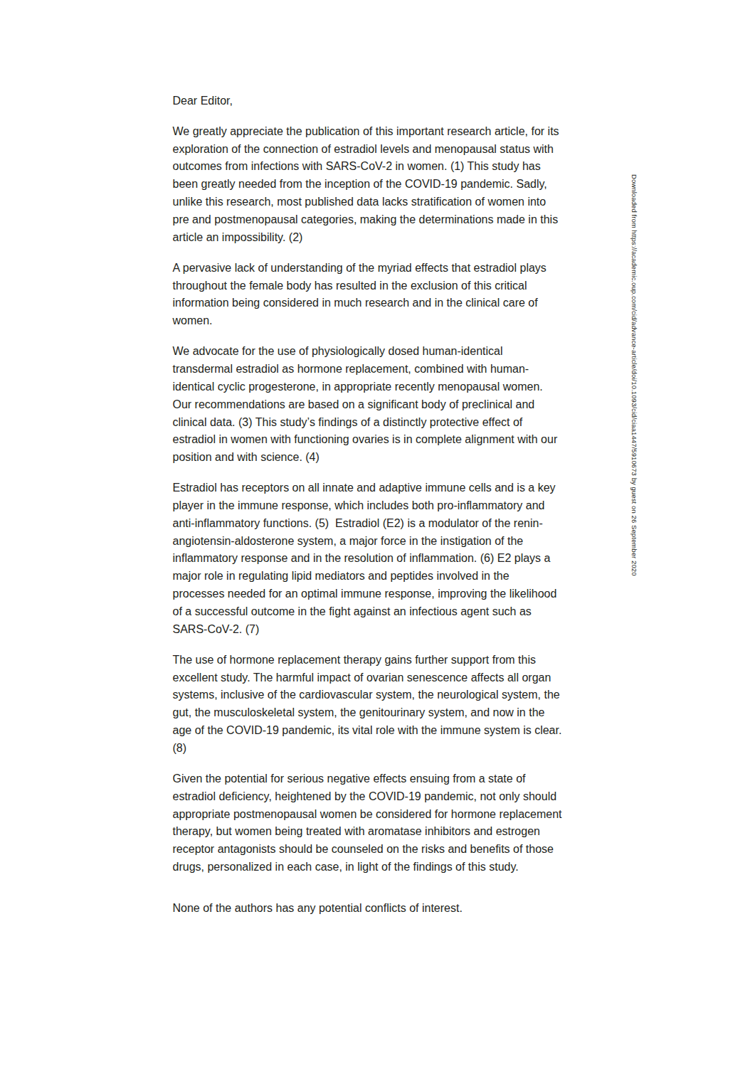Downloaded from https://academic.oup.com/cid/advance-article/doi/10.1093/cid/ciaa1447/5910673 by guest on 26 September 2020
Dear Editor,
We greatly appreciate the publication of this important research article, for its exploration of the connection of estradiol levels and menopausal status with outcomes from infections with SARS-CoV-2 in women. (1) This study has been greatly needed from the inception of the COVID-19 pandemic. Sadly, unlike this research, most published data lacks stratification of women into pre and postmenopausal categories, making the determinations made in this article an impossibility. (2)
A pervasive lack of understanding of the myriad effects that estradiol plays throughout the female body has resulted in the exclusion of this critical information being considered in much research and in the clinical care of women.
We advocate for the use of physiologically dosed human-identical transdermal estradiol as hormone replacement, combined with human-identical cyclic progesterone, in appropriate recently menopausal women. Our recommendations are based on a significant body of preclinical and clinical data. (3) This study’s findings of a distinctly protective effect of estradiol in women with functioning ovaries is in complete alignment with our position and with science. (4)
Estradiol has receptors on all innate and adaptive immune cells and is a key player in the immune response, which includes both pro-inflammatory and anti-inflammatory functions. (5) Estradiol (E2) is a modulator of the renin-angiotensin-aldosterone system, a major force in the instigation of the inflammatory response and in the resolution of inflammation. (6) E2 plays a major role in regulating lipid mediators and peptides involved in the processes needed for an optimal immune response, improving the likelihood of a successful outcome in the fight against an infectious agent such as SARS-CoV-2. (7)
The use of hormone replacement therapy gains further support from this excellent study. The harmful impact of ovarian senescence affects all organ systems, inclusive of the cardiovascular system, the neurological system, the gut, the musculoskeletal system, the genitourinary system, and now in the age of the COVID-19 pandemic, its vital role with the immune system is clear. (8)
Given the potential for serious negative effects ensuing from a state of estradiol deficiency, heightened by the COVID-19 pandemic, not only should appropriate postmenopausal women be considered for hormone replacement therapy, but women being treated with aromatase inhibitors and estrogen receptor antagonists should be counseled on the risks and benefits of those drugs, personalized in each case, in light of the findings of this study.
None of the authors has any potential conflicts of interest.